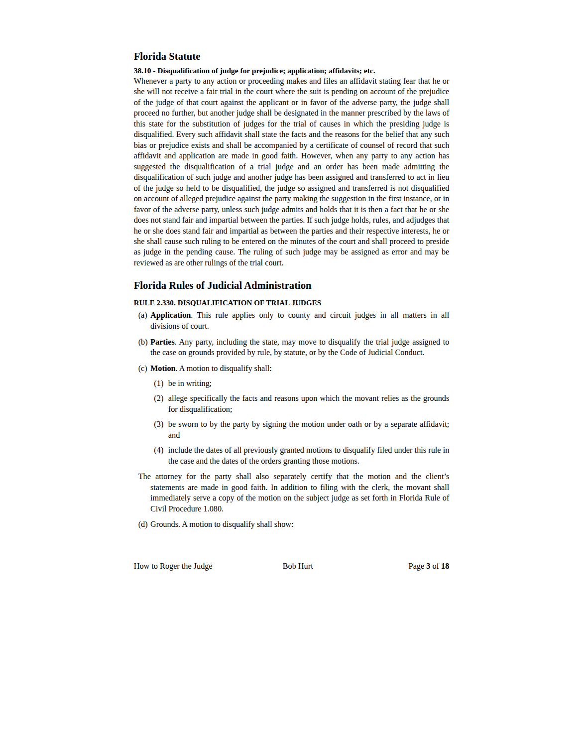Florida Statute
38.10 - Disqualification of judge for prejudice; application; affidavits; etc.
Whenever a party to any action or proceeding makes and files an affidavit stating fear that he or she will not receive a fair trial in the court where the suit is pending on account of the prejudice of the judge of that court against the applicant or in favor of the adverse party, the judge shall proceed no further, but another judge shall be designated in the manner prescribed by the laws of this state for the substitution of judges for the trial of causes in which the presiding judge is disqualified. Every such affidavit shall state the facts and the reasons for the belief that any such bias or prejudice exists and shall be accompanied by a certificate of counsel of record that such affidavit and application are made in good faith. However, when any party to any action has suggested the disqualification of a trial judge and an order has been made admitting the disqualification of such judge and another judge has been assigned and transferred to act in lieu of the judge so held to be disqualified, the judge so assigned and transferred is not disqualified on account of alleged prejudice against the party making the suggestion in the first instance, or in favor of the adverse party, unless such judge admits and holds that it is then a fact that he or she does not stand fair and impartial between the parties. If such judge holds, rules, and adjudges that he or she does stand fair and impartial as between the parties and their respective interests, he or she shall cause such ruling to be entered on the minutes of the court and shall proceed to preside as judge in the pending cause. The ruling of such judge may be assigned as error and may be reviewed as are other rulings of the trial court.
Florida Rules of Judicial Administration
RULE 2.330. DISQUALIFICATION OF TRIAL JUDGES
(a) Application. This rule applies only to county and circuit judges in all matters in all divisions of court.
(b) Parties. Any party, including the state, may move to disqualify the trial judge assigned to the case on grounds provided by rule, by statute, or by the Code of Judicial Conduct.
(c) Motion. A motion to disqualify shall:
(1) be in writing;
(2) allege specifically the facts and reasons upon which the movant relies as the grounds for disqualification;
(3) be sworn to by the party by signing the motion under oath or by a separate affidavit; and
(4) include the dates of all previously granted motions to disqualify filed under this rule in the case and the dates of the orders granting those motions.
The attorney for the party shall also separately certify that the motion and the client’s statements are made in good faith. In addition to filing with the clerk, the movant shall immediately serve a copy of the motion on the subject judge as set forth in Florida Rule of Civil Procedure 1.080.
(d) Grounds. A motion to disqualify shall show:
How to Roger the Judge
Bob Hurt
Page 3 of 18